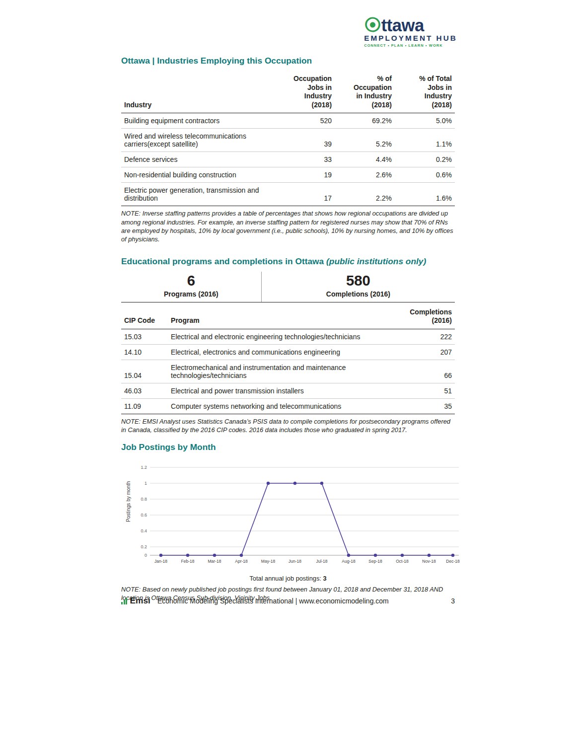⦿ttawa
EMPLOYMENT HUB
CONNECT • PLAN • LEARN • WORK
Ottawa | Industries Employing this Occupation
| Industry | Occupation Jobs in Industry (2018) | % of Occupation in Industry (2018) | % of Total Jobs in Industry (2018) |
| --- | --- | --- | --- |
| Building equipment contractors | 520 | 69.2% | 5.0% |
| Wired and wireless telecommunications carriers(except satellite) | 39 | 5.2% | 1.1% |
| Defence services | 33 | 4.4% | 0.2% |
| Non-residential building construction | 19 | 2.6% | 0.6% |
| Electric power generation, transmission and distribution | 17 | 2.2% | 1.6% |
NOTE: Inverse staffing patterns provides a table of percentages that shows how regional occupations are divided up among regional industries. For example, an inverse staffing pattern for registered nurses may show that 70% of RNs are employed by hospitals, 10% by local government (i.e., public schools), 10% by nursing homes, and 10% by offices of physicians.
Educational programs and completions in Ottawa (public institutions only)
| 6 Programs (2016) | 580 Completions (2016) |
| CIP Code | Program | Completions (2016) |
| --- | --- | --- |
| 15.03 | Electrical and electronic engineering technologies/technicians | 222 |
| 14.10 | Electrical, electronics and communications engineering | 207 |
| 15.04 | Electromechanical and instrumentation and maintenance technologies/technicians | 66 |
| 46.03 | Electrical and power transmission installers | 51 |
| 11.09 | Computer systems networking and telecommunications | 35 |
NOTE: EMSI Analyst uses Statistics Canada’s PSIS data to compile completions for postsecondary programs offered in Canada, classified by the 2016 CIP codes. 2016 data includes those who graduated in spring 2017.
Job Postings by Month
Postings by month 1.2 1 0.8 0.6 0.4 0.2 0 Jan-18 Feb-18 Mar-18 Apr-18 May-18 Jun-18 Jul-18 Aug-18 Sep-18 Oct-18 Nov-18 Dec-18
Total annual job postings: 3
NOTE: Based on newly published job postings first found between January 01, 2018 and December 31, 2018 AND location is Ottawa Census Sub-division, Vicinity Jobs.
Emsi
Economic Modeling Specialists International | www.economicmodeling.com
3